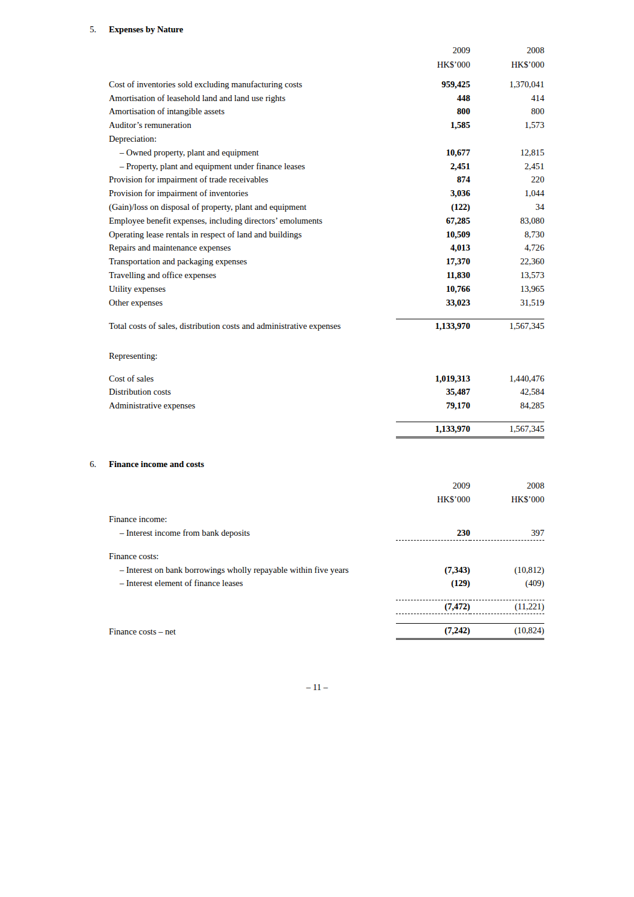5.
Expenses by Nature
| | 2009 | 2008 |
| | HK$’000 | HK$’000 |
| Cost of inventories sold excluding manufacturing costs | 959,425 | 1,370,041 |
| Amortisation of leasehold land and land use rights | 448 | 414 |
| Amortisation of intangible assets | 800 | 800 |
| Auditor’s remuneration | 1,585 | 1,573 |
| Depreciation: | | |
| – Owned property, plant and equipment | 10,677 | 12,815 |
| – Property, plant and equipment under finance leases | 2,451 | 2,451 |
| Provision for impairment of trade receivables | 874 | 220 |
| Provision for impairment of inventories | 3,036 | 1,044 |
| (Gain)/loss on disposal of property, plant and equipment | (122) | 34 |
| Employee benefit expenses, including directors’ emoluments | 67,285 | 83,080 |
| Operating lease rentals in respect of land and buildings | 10,509 | 8,730 |
| Repairs and maintenance expenses | 4,013 | 4,726 |
| Transportation and packaging expenses | 17,370 | 22,360 |
| Travelling and office expenses | 11,830 | 13,573 |
| Utility expenses | 10,766 | 13,965 |
| Other expenses | 33,023 | 31,519 |
| Total costs of sales, distribution costs and administrative expenses | 1,133,970 | 1,567,345 |
Representing:
| Cost of sales | 1,019,313 | 1,440,476 |
| Distribution costs | 35,487 | 42,584 |
| Administrative expenses | 79,170 | 84,285 |
| | 1,133,970 | 1,567,345 |
6.
Finance income and costs
| | 2009 | 2008 |
| | HK$’000 | HK$’000 |
| Finance income: | | |
| – Interest income from bank deposits | 230 | 397 |
| Finance costs: | | |
| – Interest on bank borrowings wholly repayable within five years | (7,343) | (10,812) |
| – Interest element of finance leases | (129) | (409) |
| | (7,472) | (11,221) |
| Finance costs – net | (7,242) | (10,824) |
– 11 –